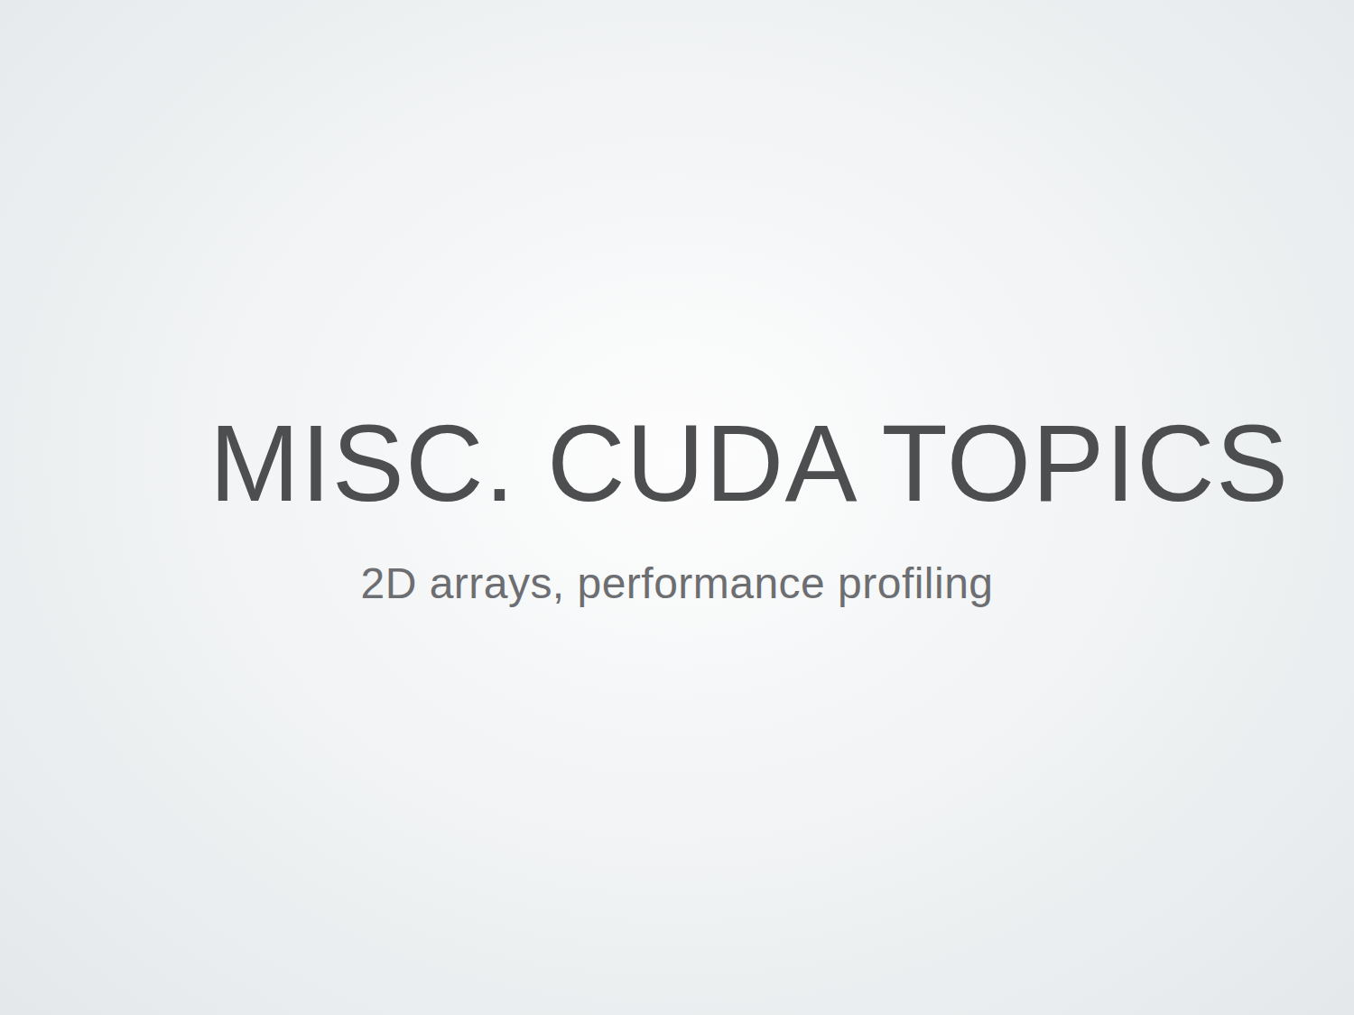MISC. CUDA TOPICS
2D arrays, performance profiling